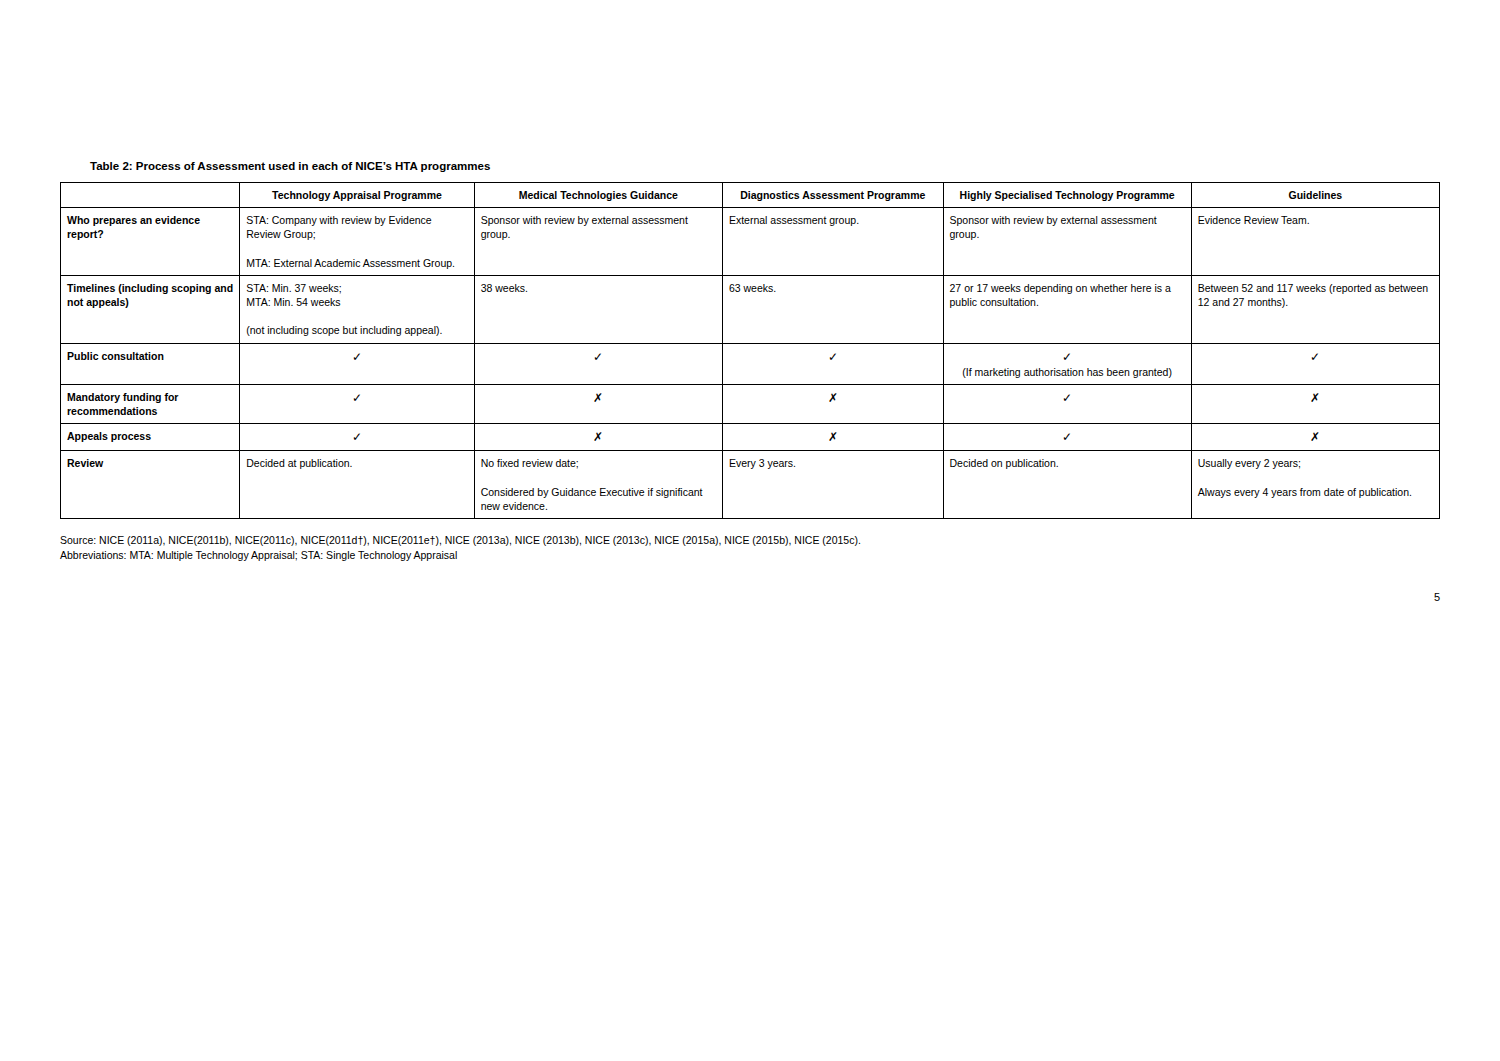Table 2: Process of Assessment used in each of NICE’s HTA programmes
| | Technology Appraisal Programme | Medical Technologies Guidance | Diagnostics Assessment Programme | Highly Specialised Technology Programme | Guidelines |
| --- | --- | --- | --- | --- | --- |
| Who prepares an evidence report? | STA: Company with review by Evidence Review Group; MTA: External Academic Assessment Group. | Sponsor with review by external assessment group. | External assessment group. | Sponsor with review by external assessment group. | Evidence Review Team. |
| Timelines (including scoping and not appeals) | STA: Min. 37 weeks; MTA: Min. 54 weeks (not including scope but including appeal). | 38 weeks. | 63 weeks. | 27 or 17 weeks depending on whether here is a public consultation. | Between 52 and 117 weeks (reported as between 12 and 27 months). |
| Public consultation | ✓ | ✓ | ✓ | ✓ (If marketing authorisation has been granted) | ✓ |
| Mandatory funding for recommendations | ✓ | ✗ | ✗ | ✓ | ✗ |
| Appeals process | ✓ | ✗ | ✗ | ✓ | ✗ |
| Review | Decided at publication. | No fixed review date; Considered by Guidance Executive if significant new evidence. | Every 3 years. | Decided on publication. | Usually every 2 years; Always every 4 years from date of publication. |
Source: NICE (2011a), NICE(2011b), NICE(2011c), NICE(2011d†), NICE(2011e†), NICE (2013a), NICE (2013b), NICE (2013c), NICE (2015a), NICE (2015b), NICE (2015c).
Abbreviations: MTA: Multiple Technology Appraisal; STA: Single Technology Appraisal
5